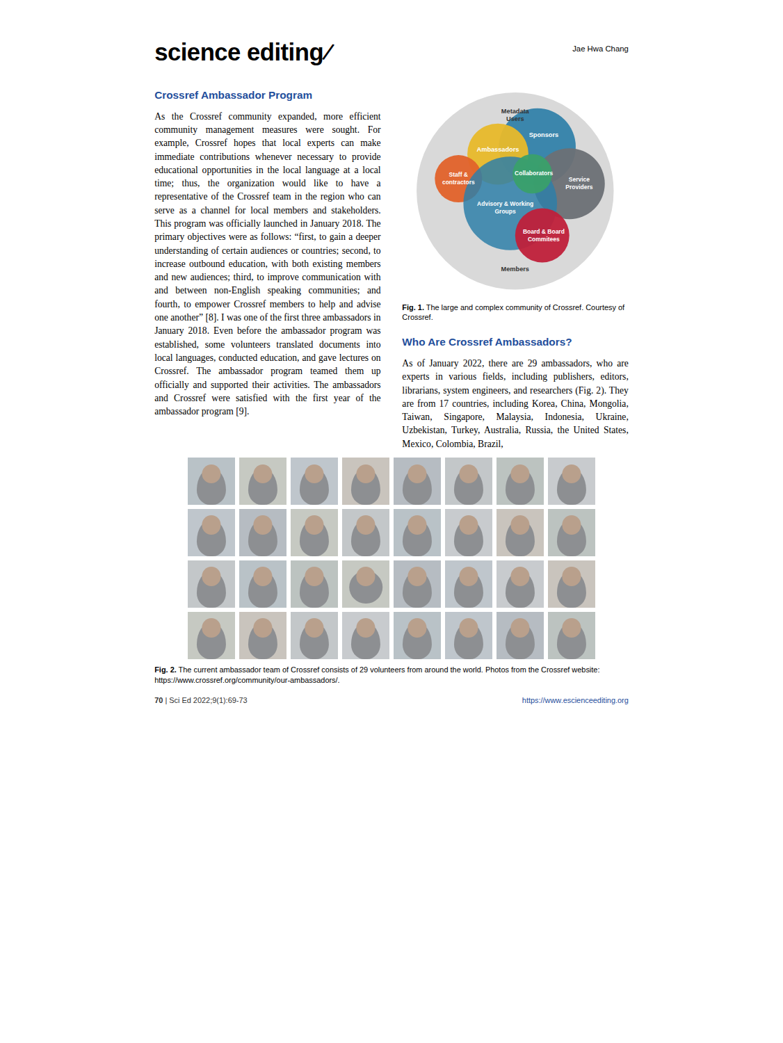science editing/
Jae Hwa Chang
Crossref Ambassador Program
As the Crossref community expanded, more efficient community management measures were sought. For example, Crossref hopes that local experts can make immediate contributions whenever necessary to provide educational opportunities in the local language at a local time; thus, the organization would like to have a representative of the Crossref team in the region who can serve as a channel for local members and stakeholders. This program was officially launched in January 2018. The primary objectives were as follows: “first, to gain a deeper understanding of certain audiences or countries; second, to increase outbound education, with both existing members and new audiences; third, to improve communication with and between non-English speaking communities; and fourth, to empower Crossref members to help and advise one another” [8]. I was one of the first three ambassadors in January 2018. Even before the ambassador program was established, some volunteers translated documents into local languages, conducted education, and gave lectures on Crossref. The ambassador program teamed them up officially and supported their activities. The ambassadors and Crossref were satisfied with the first year of the ambassador program [9].
Metadata Users Sponsors Ambassadors Staff & contractors Collaborators Service Providers Advisory & Working Groups Board & Board Commitees Members
Fig. 1. The large and complex community of Crossref. Courtesy of Crossref.
Who Are Crossref Ambassadors?
As of January 2022, there are 29 ambassadors, who are experts in various fields, including publishers, editors, librarians, system engineers, and researchers (Fig. 2). They are from 17 countries, including Korea, China, Mongolia, Taiwan, Singapore, Malaysia, Indonesia, Ukraine, Uzbekistan, Turkey, Australia, Russia, the United States, Mexico, Colombia, Brazil,
Fig. 2. The current ambassador team of Crossref consists of 29 volunteers from around the world. Photos from the Crossref website: https://www.crossref.org/community/our-ambassadors/.
70 | Sci Ed 2022;9(1):69-73
https://www.escienceediting.org